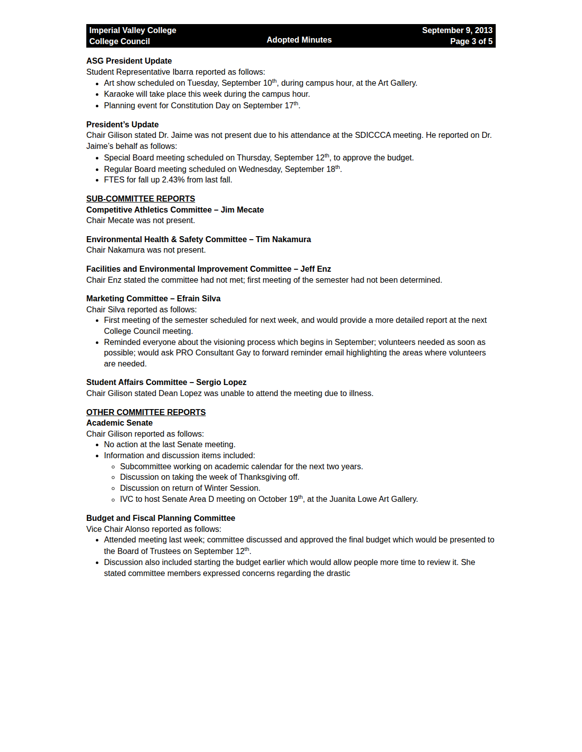Imperial Valley College College Council
Adopted Minutes
September 9, 2013 Page 3 of 5
ASG President Update
Student Representative Ibarra reported as follows:
Art show scheduled on Tuesday, September 10th, during campus hour, at the Art Gallery.
Karaoke will take place this week during the campus hour.
Planning event for Constitution Day on September 17th.
President’s Update
Chair Gilison stated Dr. Jaime was not present due to his attendance at the SDICCCA meeting. He reported on Dr. Jaime’s behalf as follows:
Special Board meeting scheduled on Thursday, September 12th, to approve the budget.
Regular Board meeting scheduled on Wednesday, September 18th.
FTES for fall up 2.43% from last fall.
SUB-COMMITTEE REPORTS
Competitive Athletics Committee – Jim Mecate
Chair Mecate was not present.
Environmental Health & Safety Committee – Tim Nakamura
Chair Nakamura was not present.
Facilities and Environmental Improvement Committee – Jeff Enz
Chair Enz stated the committee had not met; first meeting of the semester had not been determined.
Marketing Committee – Efrain Silva
Chair Silva reported as follows:
First meeting of the semester scheduled for next week, and would provide a more detailed report at the next College Council meeting.
Reminded everyone about the visioning process which begins in September; volunteers needed as soon as possible; would ask PRO Consultant Gay to forward reminder email highlighting the areas where volunteers are needed.
Student Affairs Committee – Sergio Lopez
Chair Gilison stated Dean Lopez was unable to attend the meeting due to illness.
OTHER COMMITTEE REPORTS
Academic Senate
Chair Gilison reported as follows:
No action at the last Senate meeting.
Information and discussion items included:
Subcommittee working on academic calendar for the next two years.
Discussion on taking the week of Thanksgiving off.
Discussion on return of Winter Session.
IVC to host Senate Area D meeting on October 19th, at the Juanita Lowe Art Gallery.
Budget and Fiscal Planning Committee
Vice Chair Alonso reported as follows:
Attended meeting last week; committee discussed and approved the final budget which would be presented to the Board of Trustees on September 12th.
Discussion also included starting the budget earlier which would allow people more time to review it. She stated committee members expressed concerns regarding the drastic